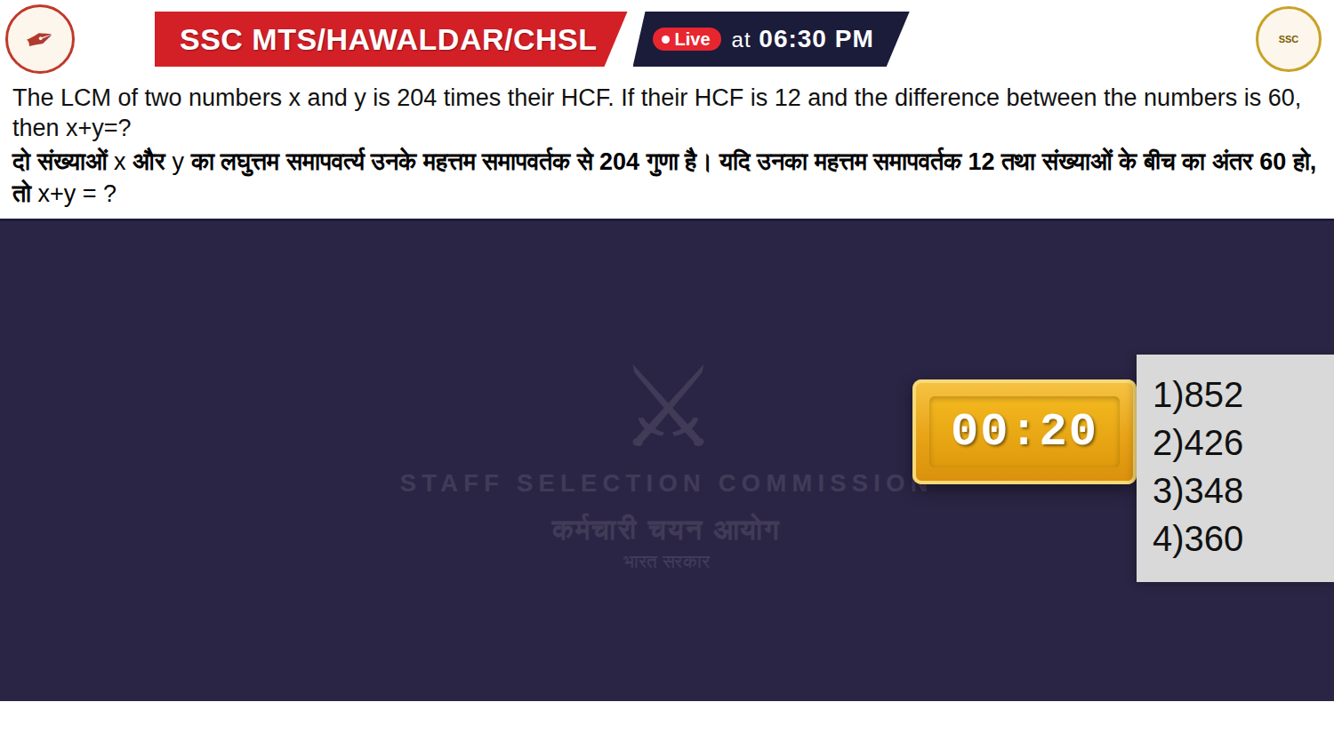✒
SSC MTS/HAWALDAR/CHSL
Live at 06:30 PM
SSC
The LCM of two numbers x and y is 204 times their HCF. If their HCF is 12 and the difference between the numbers is 60, then x+y=?
दो संख्याओं x और y का लघुत्तम समापवर्त्य उनके महत्तम समापवर्तक से 204 गुणा है। यदि उनका महत्तम समापवर्तक 12 तथा संख्याओं के बीच का अंतर 60 हो, तो x+y = ?
⚔
STAFF SELECTION COMMISSION
कर्मचारी चयन आयोग
भारत सरकार
00:20
1) 852
2) 426
3) 348
4) 360